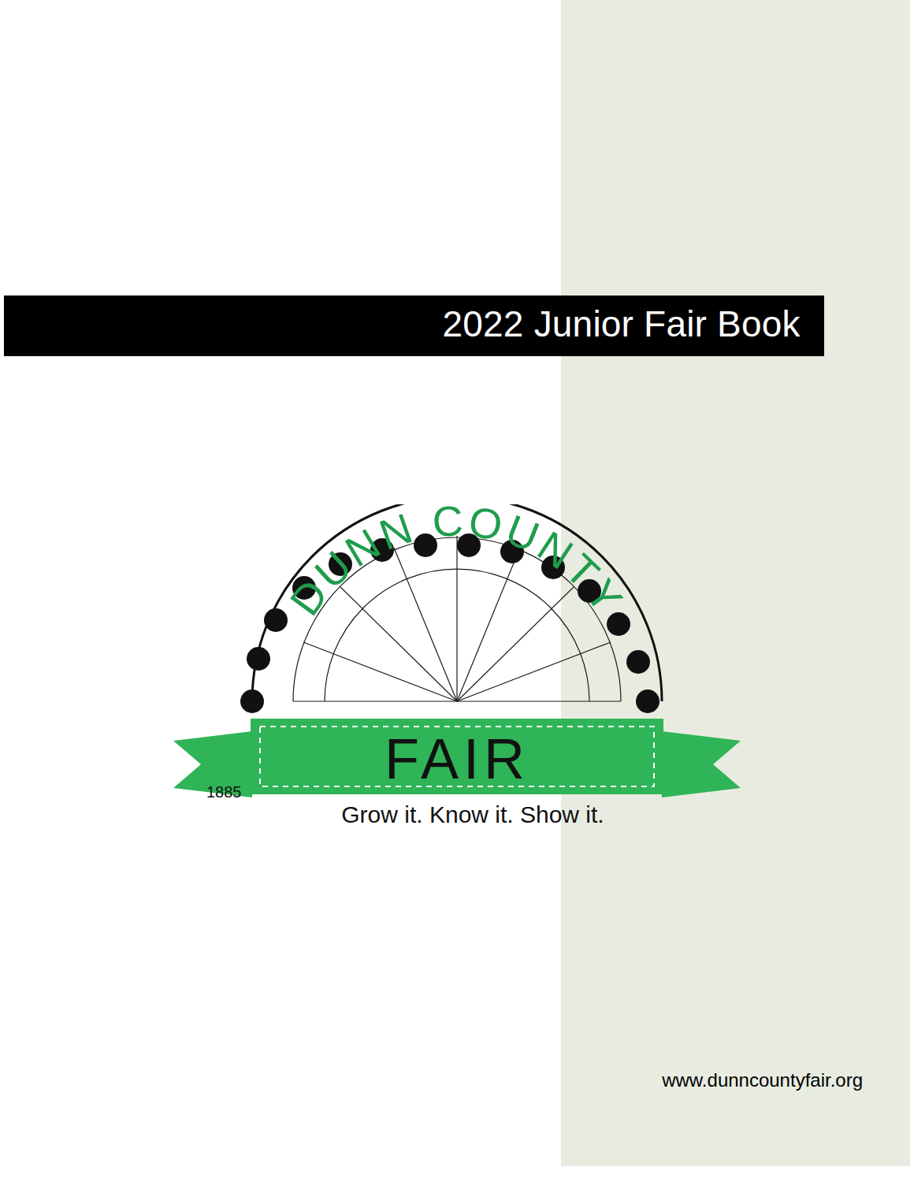2022 Junior Fair Book
DUNN COUNTY FAIR 1885 Grow it. Know it. Show it.
www.dunncountyfair.org